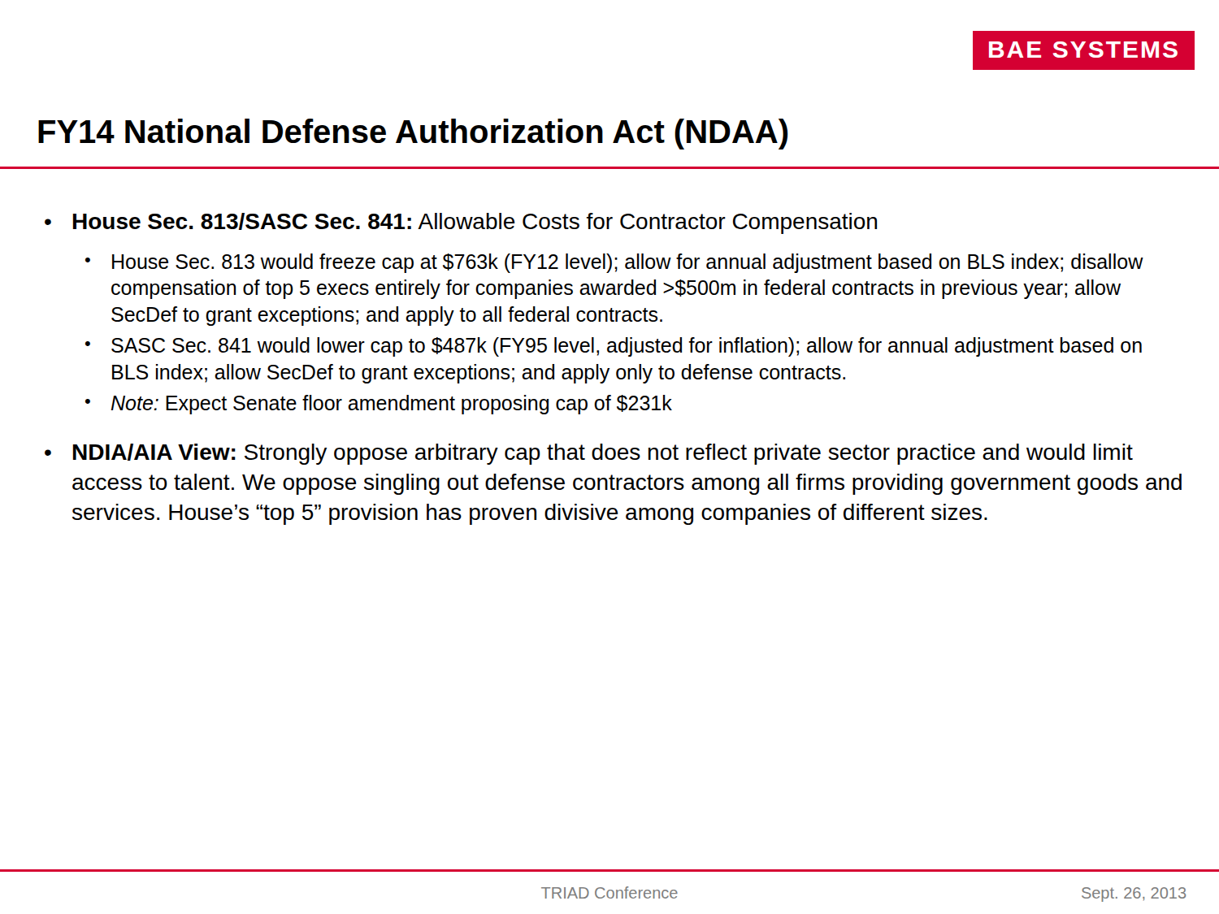BAE SYSTEMS
FY14 National Defense Authorization Act (NDAA)
House Sec. 813/SASC Sec. 841: Allowable Costs for Contractor Compensation
House Sec. 813 would freeze cap at $763k (FY12 level); allow for annual adjustment based on BLS index; disallow compensation of top 5 execs entirely for companies awarded >$500m in federal contracts in previous year; allow SecDef to grant exceptions; and apply to all federal contracts.
SASC Sec. 841 would lower cap to $487k (FY95 level, adjusted for inflation); allow for annual adjustment based on BLS index; allow SecDef to grant exceptions; and apply only to defense contracts.
Note: Expect Senate floor amendment proposing cap of $231k
NDIA/AIA View: Strongly oppose arbitrary cap that does not reflect private sector practice and would limit access to talent. We oppose singling out defense contractors among all firms providing government goods and services. House’s “top 5” provision has proven divisive among companies of different sizes.
TRIAD Conference
Sept. 26, 2013